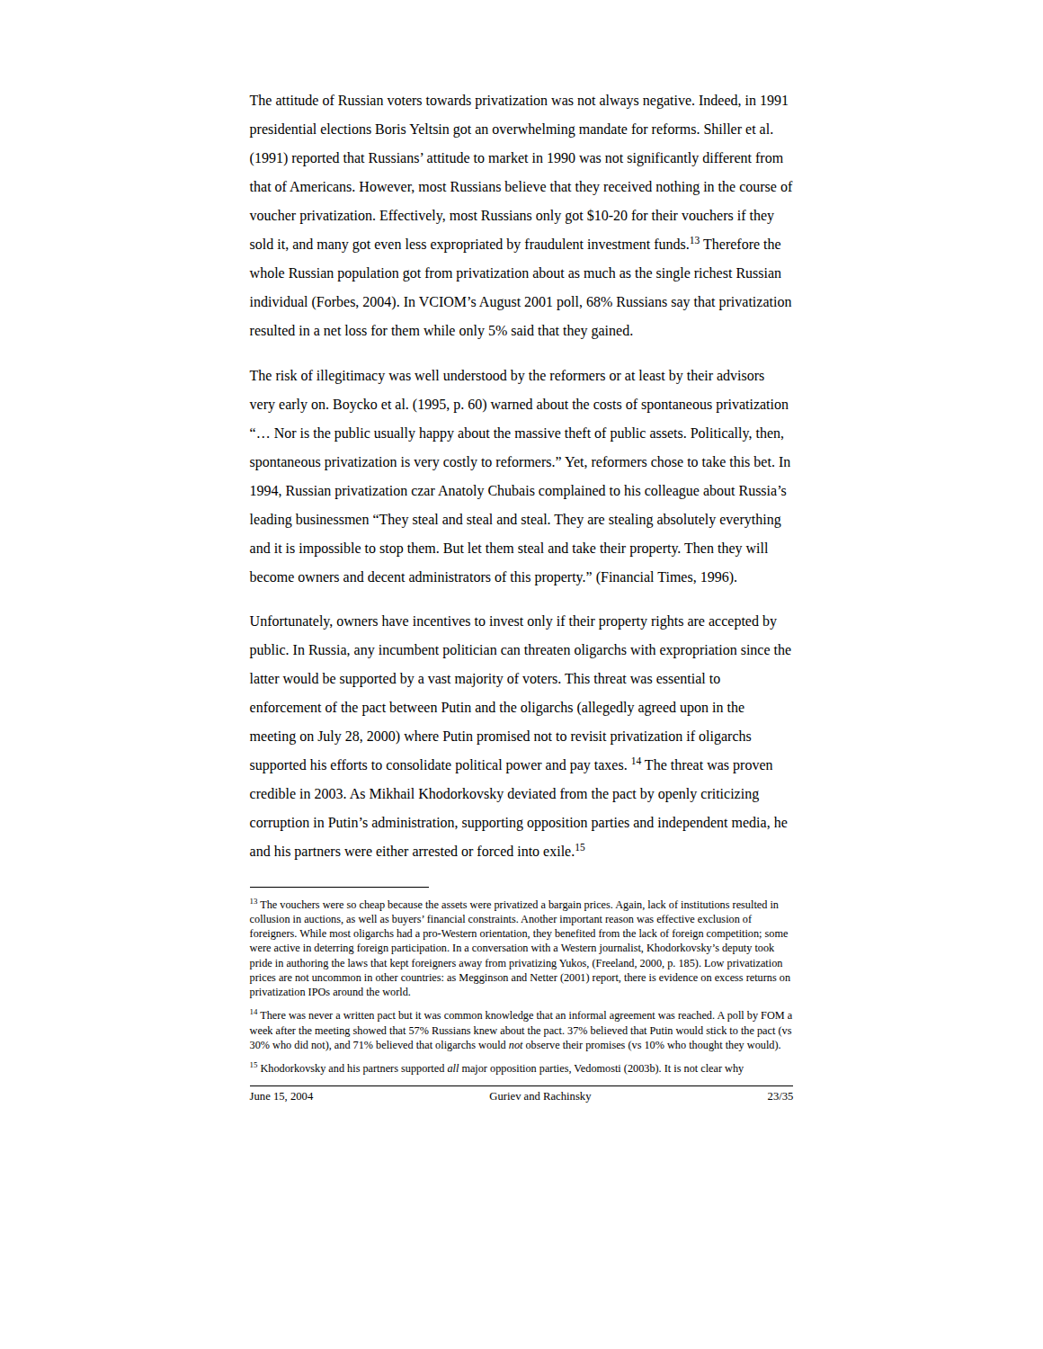The attitude of Russian voters towards privatization was not always negative. Indeed, in 1991 presidential elections Boris Yeltsin got an overwhelming mandate for reforms. Shiller et al. (1991) reported that Russians’ attitude to market in 1990 was not significantly different from that of Americans. However, most Russians believe that they received nothing in the course of voucher privatization. Effectively, most Russians only got $10-20 for their vouchers if they sold it, and many got even less expropriated by fraudulent investment funds.13 Therefore the whole Russian population got from privatization about as much as the single richest Russian individual (Forbes, 2004). In VCIOM’s August 2001 poll, 68% Russians say that privatization resulted in a net loss for them while only 5% said that they gained.
The risk of illegitimacy was well understood by the reformers or at least by their advisors very early on. Boycko et al. (1995, p. 60) warned about the costs of spontaneous privatization “… Nor is the public usually happy about the massive theft of public assets. Politically, then, spontaneous privatization is very costly to reformers.” Yet, reformers chose to take this bet. In 1994, Russian privatization czar Anatoly Chubais complained to his colleague about Russia’s leading businessmen “They steal and steal and steal. They are stealing absolutely everything and it is impossible to stop them. But let them steal and take their property. Then they will become owners and decent administrators of this property.” (Financial Times, 1996).
Unfortunately, owners have incentives to invest only if their property rights are accepted by public. In Russia, any incumbent politician can threaten oligarchs with expropriation since the latter would be supported by a vast majority of voters. This threat was essential to enforcement of the pact between Putin and the oligarchs (allegedly agreed upon in the meeting on July 28, 2000) where Putin promised not to revisit privatization if oligarchs supported his efforts to consolidate political power and pay taxes. 14 The threat was proven credible in 2003. As Mikhail Khodorkovsky deviated from the pact by openly criticizing corruption in Putin’s administration, supporting opposition parties and independent media, he and his partners were either arrested or forced into exile.15
13 The vouchers were so cheap because the assets were privatized a bargain prices. Again, lack of institutions resulted in collusion in auctions, as well as buyers’ financial constraints. Another important reason was effective exclusion of foreigners. While most oligarchs had a pro-Western orientation, they benefited from the lack of foreign competition; some were active in deterring foreign participation. In a conversation with a Western journalist, Khodorkovsky’s deputy took pride in authoring the laws that kept foreigners away from privatizing Yukos, (Freeland, 2000, p. 185). Low privatization prices are not uncommon in other countries: as Megginson and Netter (2001) report, there is evidence on excess returns on privatization IPOs around the world.
14 There was never a written pact but it was common knowledge that an informal agreement was reached. A poll by FOM a week after the meeting showed that 57% Russians knew about the pact. 37% believed that Putin would stick to the pact (vs 30% who did not), and 71% believed that oligarchs would not observe their promises (vs 10% who thought they would).
15 Khodorkovsky and his partners supported all major opposition parties, Vedomosti (2003b). It is not clear why
June 15, 2004 Guriev and Rachinsky 23/35